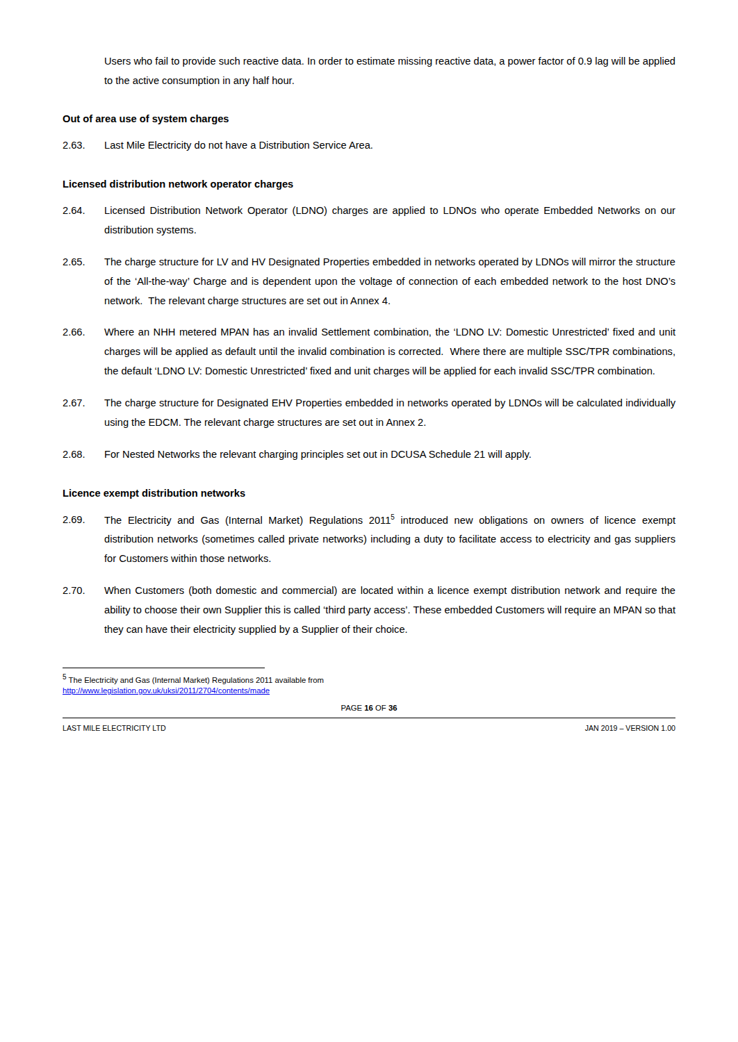Users who fail to provide such reactive data. In order to estimate missing reactive data, a power factor of 0.9 lag will be applied to the active consumption in any half hour.
Out of area use of system charges
2.63.
Last Mile Electricity do not have a Distribution Service Area.
Licensed distribution network operator charges
2.64.
Licensed Distribution Network Operator (LDNO) charges are applied to LDNOs who operate Embedded Networks on our distribution systems.
2.65.
The charge structure for LV and HV Designated Properties embedded in networks operated by LDNOs will mirror the structure of the ‘All-the-way’ Charge and is dependent upon the voltage of connection of each embedded network to the host DNO’s network. The relevant charge structures are set out in Annex 4.
2.66.
Where an NHH metered MPAN has an invalid Settlement combination, the ‘LDNO LV: Domestic Unrestricted’ fixed and unit charges will be applied as default until the invalid combination is corrected. Where there are multiple SSC/TPR combinations, the default ‘LDNO LV: Domestic Unrestricted’ fixed and unit charges will be applied for each invalid SSC/TPR combination.
2.67.
The charge structure for Designated EHV Properties embedded in networks operated by LDNOs will be calculated individually using the EDCM. The relevant charge structures are set out in Annex 2.
2.68.
For Nested Networks the relevant charging principles set out in DCUSA Schedule 21 will apply.
Licence exempt distribution networks
2.69.
The Electricity and Gas (Internal Market) Regulations 20115 introduced new obligations on owners of licence exempt distribution networks (sometimes called private networks) including a duty to facilitate access to electricity and gas suppliers for Customers within those networks.
2.70.
When Customers (both domestic and commercial) are located within a licence exempt distribution network and require the ability to choose their own Supplier this is called ‘third party access’. These embedded Customers will require an MPAN so that they can have their electricity supplied by a Supplier of their choice.
5 The Electricity and Gas (Internal Market) Regulations 2011 available from
http://www.legislation.gov.uk/uksi/2011/2704/contents/made
PAGE 16 OF 36
LAST MILE ELECTRICITY LTD JAN 2019 – VERSION 1.00